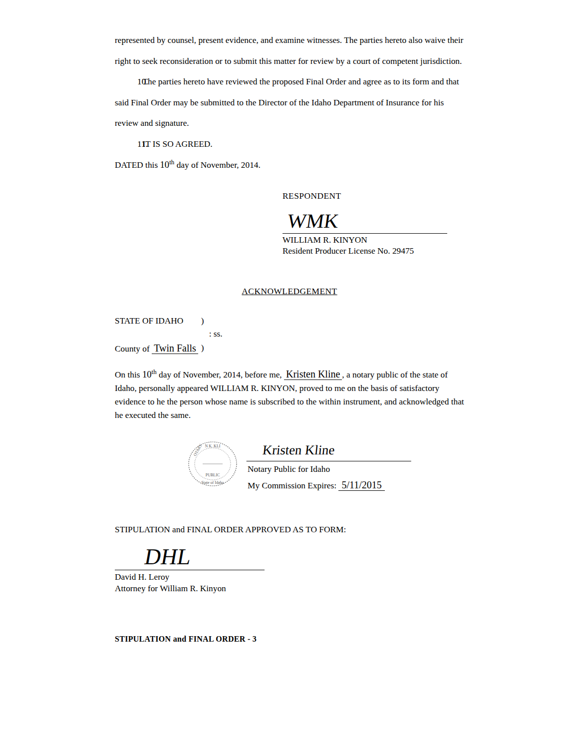represented by counsel, present evidence, and examine witnesses. The parties hereto also waive their right to seek reconsideration or to submit this matter for review by a court of competent jurisdiction.
10. The parties hereto have reviewed the proposed Final Order and agree as to its form and that said Final Order may be submitted to the Director of the Idaho Department of Insurance for his review and signature.
11. IT IS SO AGREED.
DATED this 10th day of November, 2014.
RESPONDENT
WMK
WILLIAM R. KINYON
Resident Producer License No. 29475
ACKNOWLEDGEMENT
| STATE OF IDAHO | ) | |
| | | : ss. |
| County of Twin Falls | ) | |
On this 10th day of November, 2014, before me, Kristen Kline, a notary public of the state of Idaho, personally appeared WILLIAM R. KINYON, proved to me on the basis of satisfactory evidence to he the person whose name is subscribed to the within instrument, and acknowledged that he executed the same.
N K. KLI OTARY State of Idaho PUBLIC
Kristen Kline
Notary Public for Idaho
My Commission Expires: 5/11/2015
STIPULATION and FINAL ORDER APPROVED AS TO FORM:
DHL
David H. Leroy
Attorney for William R. Kinyon
STIPULATION and FINAL ORDER - 3